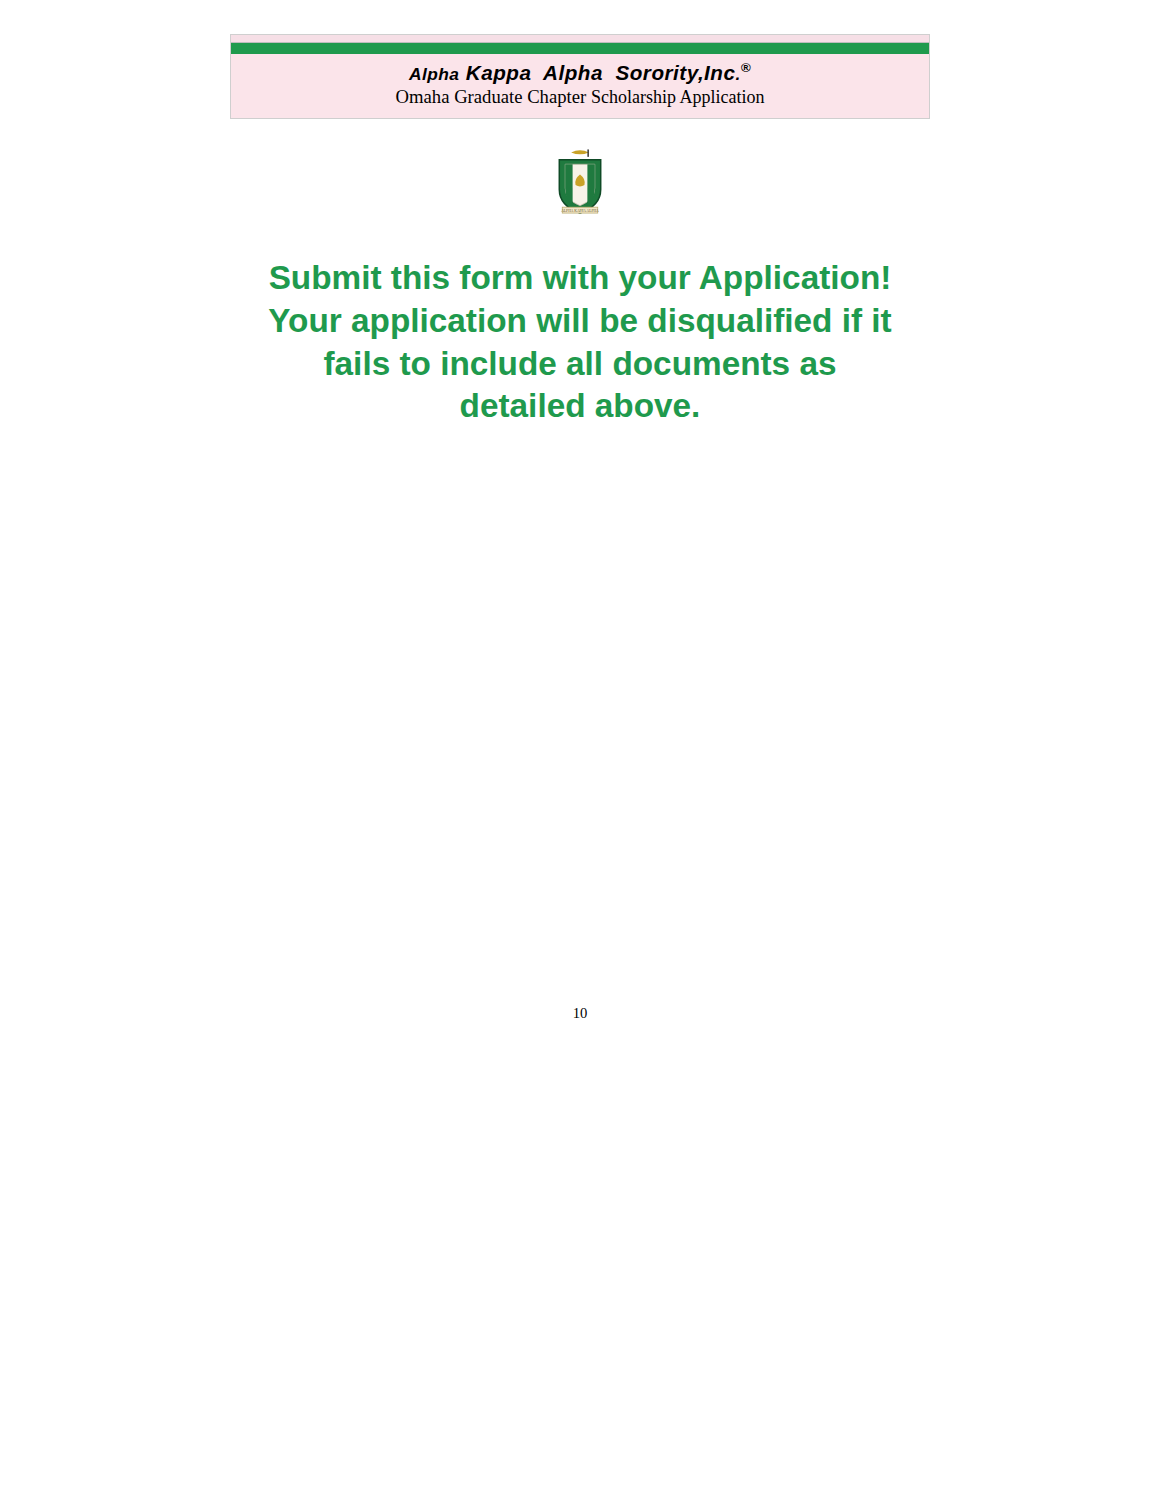Alpha Kappa Alpha Sorority,Inc.®
Omaha Graduate Chapter Scholarship Application
ALPHA KAPPA ALPHA
Submit this form with your Application! Your application will be disqualified if it fails to include all documents as detailed above.
10